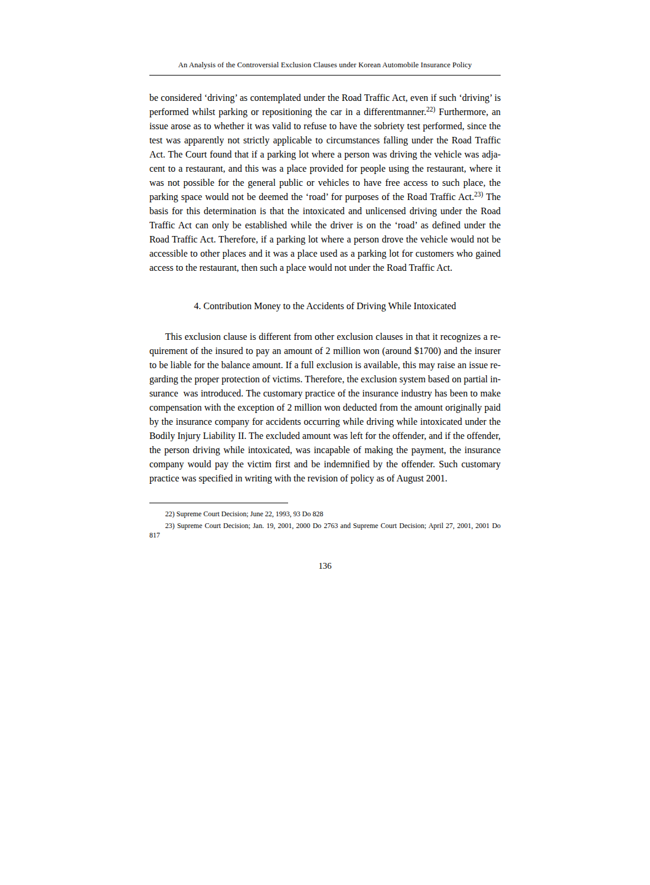An Analysis of the Controversial Exclusion Clauses under Korean Automobile Insurance Policy
be considered ‘driving’ as contemplated under the Road Traffic Act, even if such ‘driving’ is performed whilst parking or repositioning the car in a differentmanner.22) Furthermore, an issue arose as to whether it was valid to refuse to have the sobriety test performed, since the test was apparently not strictly applicable to circumstances falling under the Road Traffic Act. The Court found that if a parking lot where a person was driving the vehicle was adjacent to a restaurant, and this was a place provided for people using the restaurant, where it was not possible for the general public or vehicles to have free access to such place, the parking space would not be deemed the ‘road’ for purposes of the Road Traffic Act.23) The basis for this determination is that the intoxicated and unlicensed driving under the Road Traffic Act can only be established while the driver is on the ‘road’ as defined under the Road Traffic Act. Therefore, if a parking lot where a person drove the vehicle would not be accessible to other places and it was a place used as a parking lot for customers who gained access to the restaurant, then such a place would not under the Road Traffic Act.
4. Contribution Money to the Accidents of Driving While Intoxicated
This exclusion clause is different from other exclusion clauses in that it recognizes a requirement of the insured to pay an amount of 2 million won (around $1700) and the insurer to be liable for the balance amount. If a full exclusion is available, this may raise an issue regarding the proper protection of victims. Therefore, the exclusion system based on partial insurance was introduced. The customary practice of the insurance industry has been to make compensation with the exception of 2 million won deducted from the amount originally paid by the insurance company for accidents occurring while driving while intoxicated under the Bodily Injury Liability II. The excluded amount was left for the offender, and if the offender, the person driving while intoxicated, was incapable of making the payment, the insurance company would pay the victim first and be indemnified by the offender. Such customary practice was specified in writing with the revision of policy as of August 2001.
22) Supreme Court Decision; June 22, 1993, 93 Do 828
23) Supreme Court Decision; Jan. 19, 2001, 2000 Do 2763 and Supreme Court Decision; April 27, 2001, 2001 Do 817
136